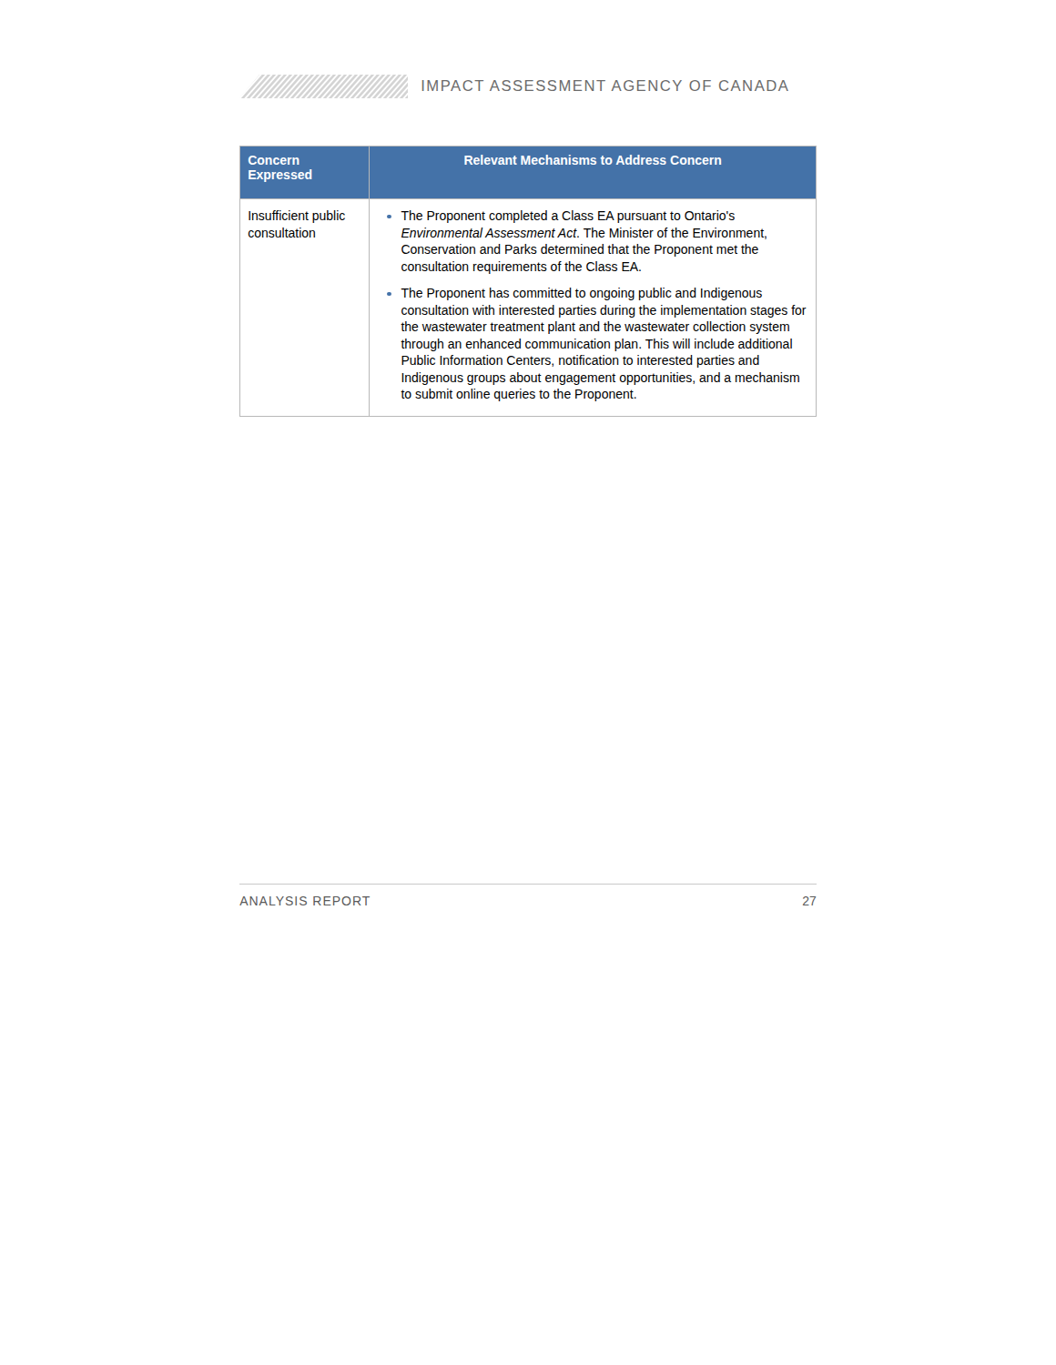IMPACT ASSESSMENT AGENCY OF CANADA
| Concern Expressed | Relevant Mechanisms to Address Concern |
| --- | --- |
| Insufficient public consultation | The Proponent completed a Class EA pursuant to Ontario's Environmental Assessment Act . The Minister of the Environment, Conservation and Parks determined that the Proponent met the consultation requirements of the Class EA. The Proponent has committed to ongoing public and Indigenous consultation with interested parties during the implementation stages for the wastewater treatment plant and the wastewater collection system through an enhanced communication plan. This will include additional Public Information Centers, notification to interested parties and Indigenous groups about engagement opportunities, and a mechanism to submit online queries to the Proponent. |
ANALYSIS REPORT
27